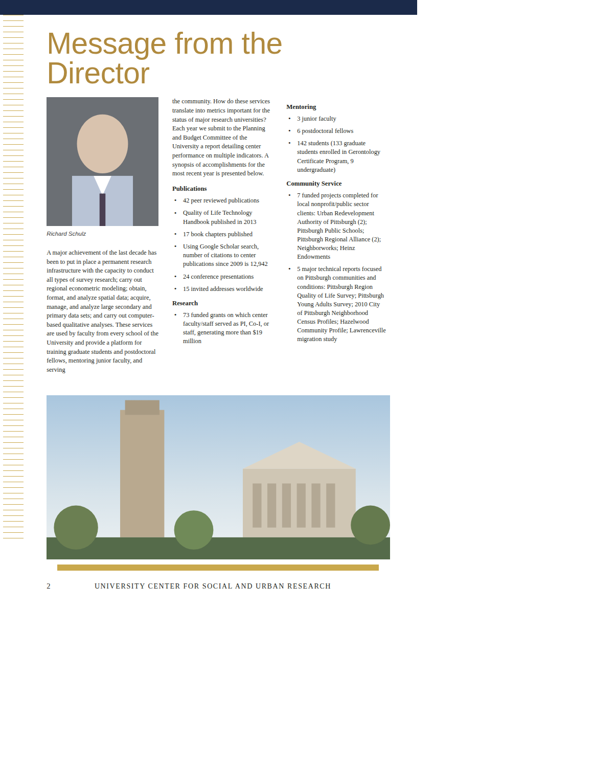Message from the Director
Richard Schulz
A major achievement of the last decade has been to put in place a permanent research infrastructure with the capacity to conduct all types of survey research; carry out regional econometric modeling; obtain, format, and analyze spatial data; acquire, manage, and analyze large secondary and primary data sets; and carry out computer-based qualitative analyses. These services are used by faculty from every school of the University and provide a platform for training graduate students and postdoctoral fellows, mentoring junior faculty, and serving
the community. How do these services translate into metrics important for the status of major research universities? Each year we submit to the Planning and Budget Committee of the University a report detailing center performance on multiple indicators. A synopsis of accomplishments for the most recent year is presented below.
Publications
42 peer reviewed publications
Quality of Life Technology Handbook published in 2013
17 book chapters published
Using Google Scholar search, number of citations to center publications since 2009 is 12,942
24 conference presentations
15 invited addresses worldwide
Research
73 funded grants on which center faculty/staff served as PI, Co-I, or staff, generating more than $19 million
Mentoring
3 junior faculty
6 postdoctoral fellows
142 students (133 graduate students enrolled in Gerontology Certificate Program, 9 undergraduate)
Community Service
7 funded projects completed for local nonprofit/public sector clients: Urban Redevelopment Authority of Pittsburgh (2); Pittsburgh Public Schools; Pittsburgh Regional Alliance (2); Neighborworks; Heinz Endowments
5 major technical reports focused on Pittsburgh communities and conditions: Pittsburgh Region Quality of Life Survey; Pittsburgh Young Adults Survey; 2010 City of Pittsburgh Neighborhood Census Profiles; Hazelwood Community Profile; Lawrenceville migration study
2 UNIVERSITY CENTER FOR SOCIAL AND URBAN RESEARCH